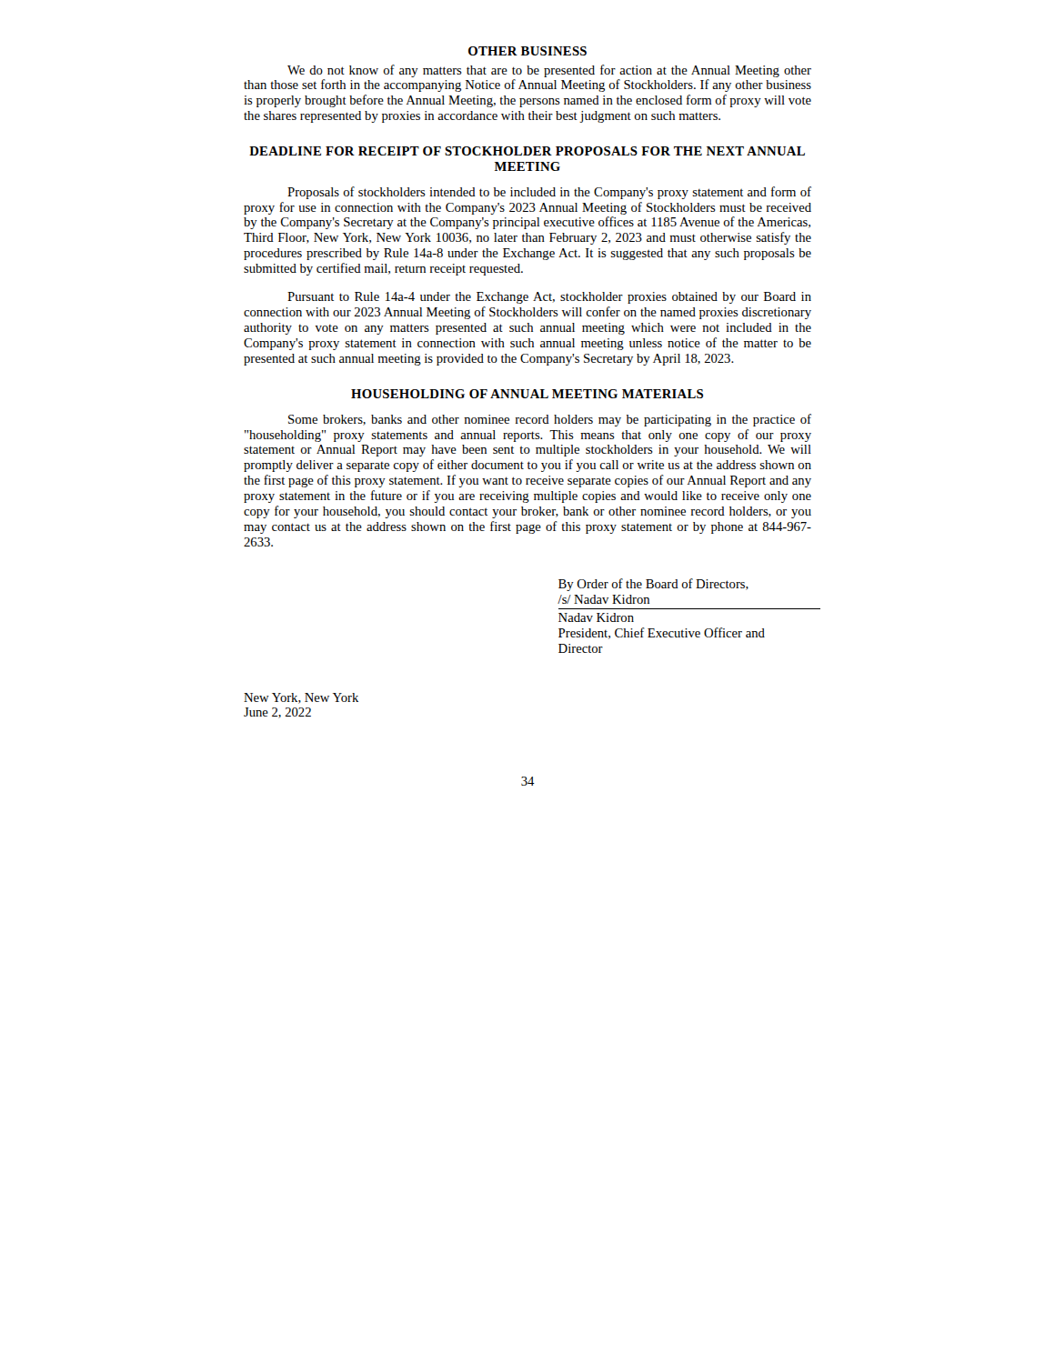OTHER BUSINESS
We do not know of any matters that are to be presented for action at the Annual Meeting other than those set forth in the accompanying Notice of Annual Meeting of Stockholders. If any other business is properly brought before the Annual Meeting, the persons named in the enclosed form of proxy will vote the shares represented by proxies in accordance with their best judgment on such matters.
DEADLINE FOR RECEIPT OF STOCKHOLDER PROPOSALS FOR THE NEXT ANNUAL MEETING
Proposals of stockholders intended to be included in the Company's proxy statement and form of proxy for use in connection with the Company's 2023 Annual Meeting of Stockholders must be received by the Company's Secretary at the Company's principal executive offices at 1185 Avenue of the Americas, Third Floor, New York, New York 10036, no later than February 2, 2023 and must otherwise satisfy the procedures prescribed by Rule 14a-8 under the Exchange Act. It is suggested that any such proposals be submitted by certified mail, return receipt requested.
Pursuant to Rule 14a-4 under the Exchange Act, stockholder proxies obtained by our Board in connection with our 2023 Annual Meeting of Stockholders will confer on the named proxies discretionary authority to vote on any matters presented at such annual meeting which were not included in the Company's proxy statement in connection with such annual meeting unless notice of the matter to be presented at such annual meeting is provided to the Company's Secretary by April 18, 2023.
HOUSEHOLDING OF ANNUAL MEETING MATERIALS
Some brokers, banks and other nominee record holders may be participating in the practice of "householding" proxy statements and annual reports. This means that only one copy of our proxy statement or Annual Report may have been sent to multiple stockholders in your household. We will promptly deliver a separate copy of either document to you if you call or write us at the address shown on the first page of this proxy statement. If you want to receive separate copies of our Annual Report and any proxy statement in the future or if you are receiving multiple copies and would like to receive only one copy for your household, you should contact your broker, bank or other nominee record holders, or you may contact us at the address shown on the first page of this proxy statement or by phone at 844-967-2633.
By Order of the Board of Directors,
/s/ Nadav Kidron
Nadav Kidron
President, Chief Executive Officer and Director
New York, New York
June 2, 2022
34